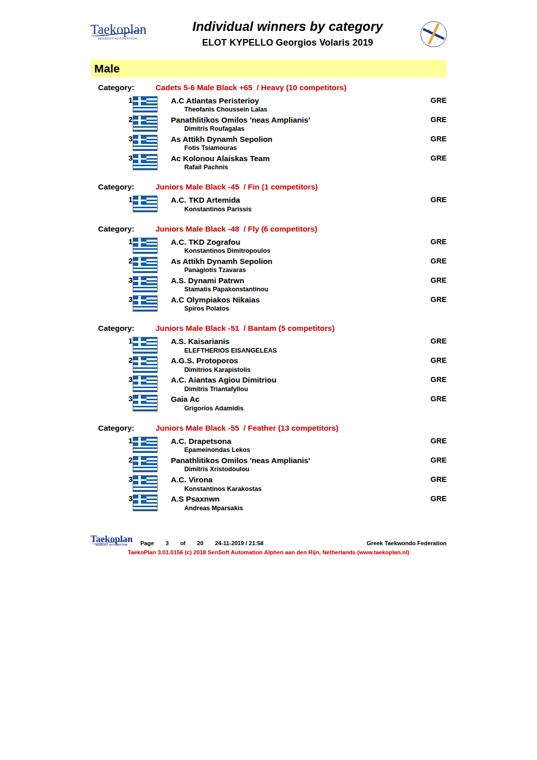Taekoplan
SENSOFT AUTOMATION
Individual winners by category
ELOT KYPELLO Georgios Volaris 2019
Male
Category:
Cadets 5-6 Male Black +65 / Heavy (10 competitors)
| 1 | | A.C Atlantas Peristerioy Theofanis Choussein Lalas | GRE |
| 2 | | Panathlitikos Omilos 'neas Amplianis' Dimitris Roufagalas | GRE |
| 3 | | As Attikh Dynamh Sepolion Fotis Tsiamouras | GRE |
| 3 | | Ac Kolonou Alaiskas Team Rafail Pachnis | GRE |
Category:
Juniors Male Black -45 / Fin (1 competitors)
| 1 | | A.C. TKD Artemida Konstantinos Parissis | GRE |
Category:
Juniors Male Black -48 / Fly (6 competitors)
| 1 | | A.C. TKD Zografou Konstantinos Dimitropoulos | GRE |
| 2 | | As Attikh Dynamh Sepolion Panagiotis Tzavaras | GRE |
| 3 | | A.S. Dynami Patrwn Stamatis Papakonstantinou | GRE |
| 3 | | A.C Olympiakos Nikaias Spiros Polatos | GRE |
Category:
Juniors Male Black -51 / Bantam (5 competitors)
| 1 | | A.S. Kaisarianis ELEFTHERIOS EISANGELEAS | GRE |
| 2 | | A.G.S. Protoporos Dimitrios Karapistolis | GRE |
| 3 | | A.C. Aiantas Agiou Dimitriou Dimitris Triantafyllou | GRE |
| 3 | | Gaia Ac Grigorios Adamidis | GRE |
Category:
Juniors Male Black -55 / Feather (13 competitors)
| 1 | | A.C. Drapetsona Epameinondas Lekos | GRE |
| 2 | | Panathlitikos Omilos 'neas Amplianis' Dimitris Xristodoulou | GRE |
| 3 | | A.C. Virona Konstantinos Karakostas | GRE |
| 3 | | A.S Psaxnwn Andreas Mparsakis | GRE |
Taekoplan
SENSOFT AUTOMATION
Page 3 of 20 24-11-2019 / 21:58
Greek Taekwondo Federation
TaekoPlan 3.01.0156 (c) 2018 SenSoft Automation Alphen aan den Rijn, Netherlands (www.taekoplan.nl)